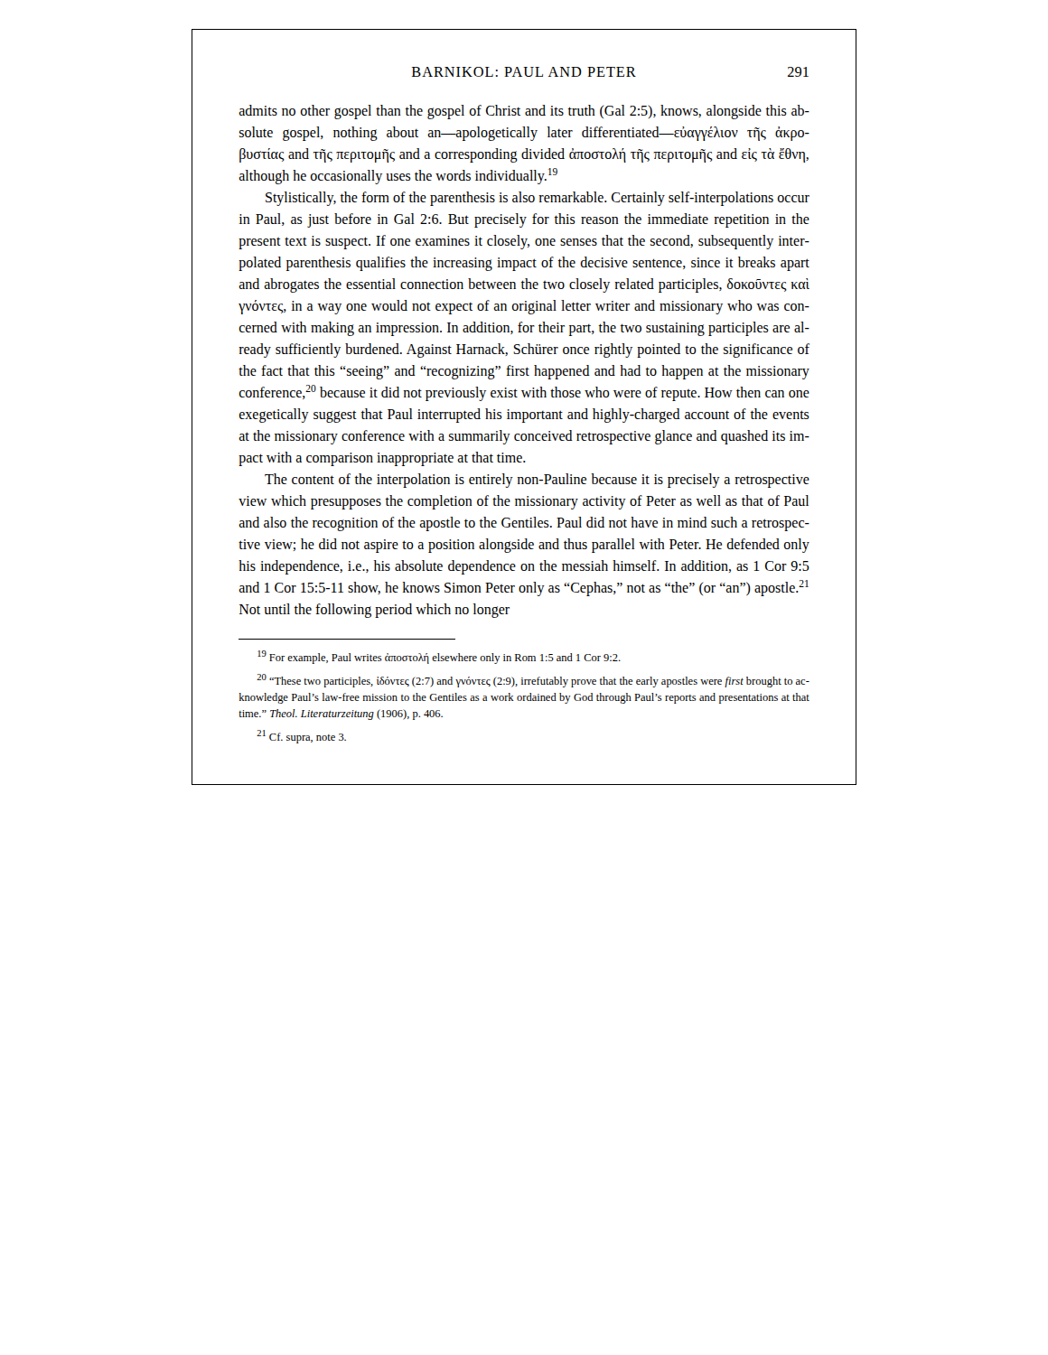Barnikol: Paul and Peter 291
admits no other gospel than the gospel of Christ and its truth (Gal 2:5), knows, alongside this absolute gospel, nothing about an—apologetically later differentiated—εὐαγγέλιον τῆς ἀκρο- βυστίας and τῆς περιτομῆς and a corresponding divided ἀποστολή τῆς περιτομῆς and εἰς τὰ ἔθνη, although he occasionally uses the words individually.19
Stylistically, the form of the parenthesis is also remarkable. Certainly self-interpolations occur in Paul, as just before in Gal 2:6. But precisely for this reason the immediate repetition in the present text is suspect. If one examines it closely, one senses that the second, subsequently interpolated parenthesis qualifies the increasing impact of the decisive sentence, since it breaks apart and abrogates the essential connection between the two closely related participles, δοκοῦντες καὶ γνόντες, in a way one would not expect of an original letter writer and missionary who was concerned with making an impression. In addition, for their part, the two sustaining participles are already sufficiently burdened. Against Harnack, Schürer once rightly pointed to the significance of the fact that this “seeing” and “recognizing” first happened and had to happen at the missionary conference,20 because it did not previously exist with those who were of repute. How then can one exegetically suggest that Paul interrupted his important and highly-charged account of the events at the missionary conference with a summarily conceived retrospective glance and quashed its impact with a comparison inappropriate at that time.
The content of the interpolation is entirely non-Pauline because it is precisely a retrospective view which presupposes the completion of the missionary activity of Peter as well as that of Paul and also the recognition of the apostle to the Gentiles. Paul did not have in mind such a retrospective view; he did not aspire to a position alongside and thus parallel with Peter. He defended only his independence, i.e., his absolute dependence on the messiah himself. In addition, as 1 Cor 9:5 and 1 Cor 15:5-11 show, he knows Simon Peter only as “Cephas,” not as “the” (or “an”) apostle.21 Not until the following period which no longer
19 For example, Paul writes ἀποστολή elsewhere only in Rom 1:5 and 1 Cor 9:2.
20 “These two participles, ἰδόντες (2:7) and γνόντες (2:9), irrefutably prove that the early apostles were first brought to acknowledge Paul’s law-free mission to the Gentiles as a work ordained by God through Paul’s reports and presentations at that time.” Theol. Literaturzeitung (1906), p. 406.
21 Cf. supra, note 3.